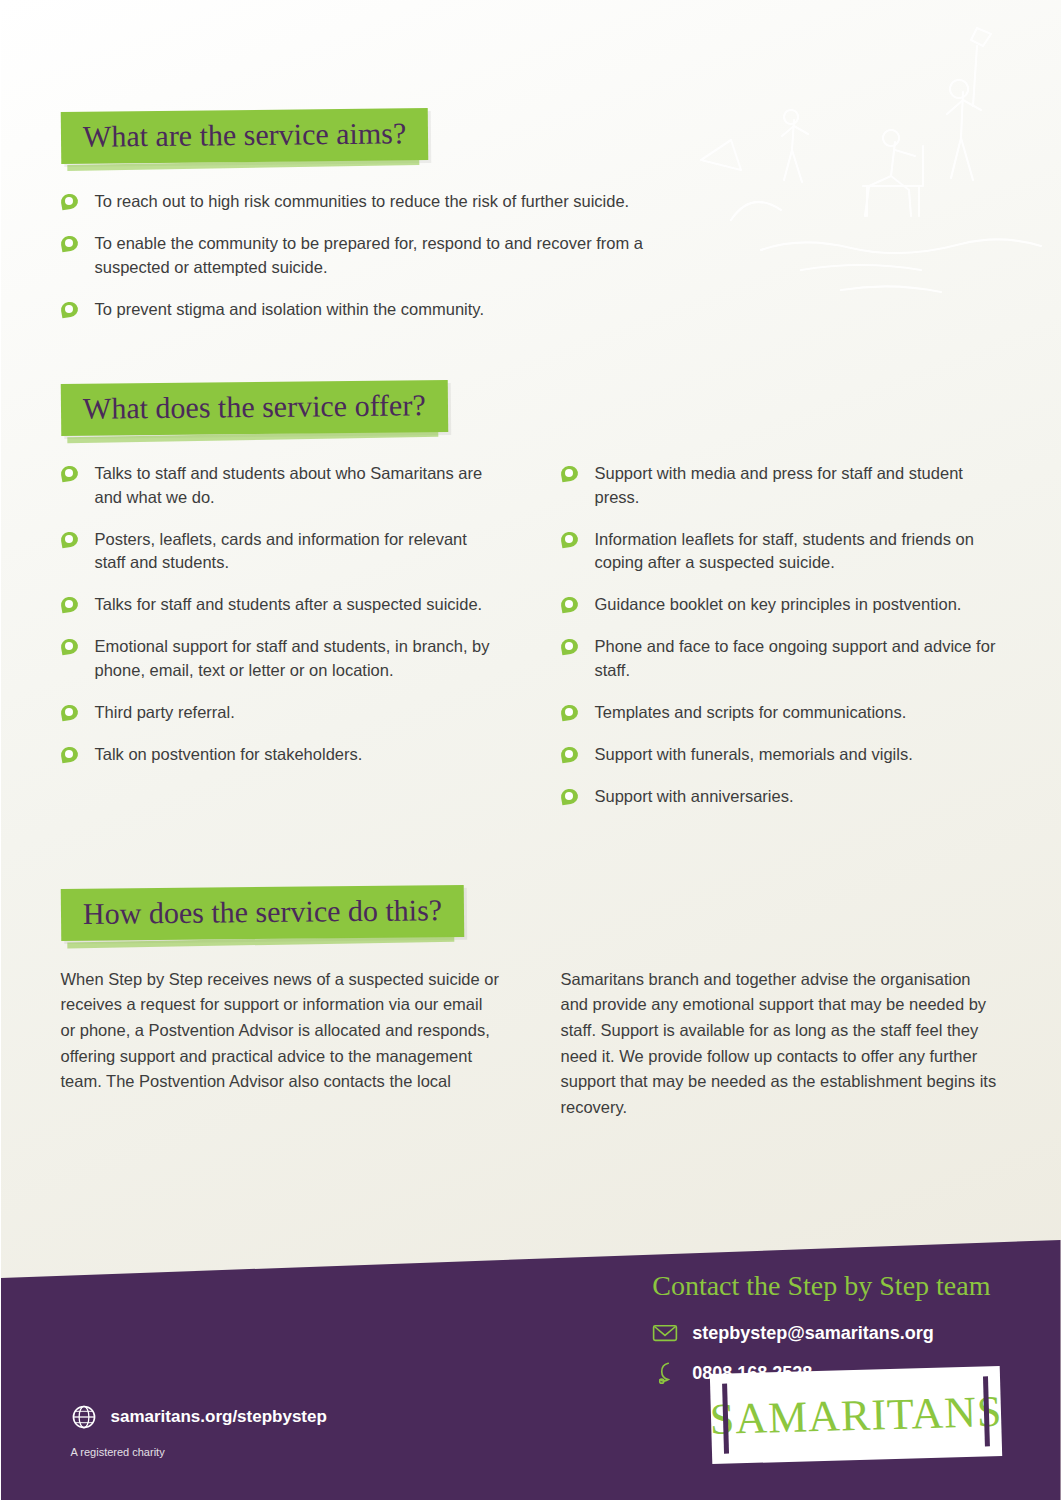What are the service aims?
To reach out to high risk communities to reduce the risk of further suicide.
To enable the community to be prepared for, respond to and recover from a suspected or attempted suicide.
To prevent stigma and isolation within the community.
What does the service offer?
Talks to staff and students about who Samaritans are and what we do.
Posters, leaflets, cards and information for relevant staff and students.
Talks for staff and students after a suspected suicide.
Emotional support for staff and students, in branch, by phone, email, text or letter or on location.
Third party referral.
Talk on postvention for stakeholders.
Support with media and press for staff and student press.
Information leaflets for staff, students and friends on coping after a suspected suicide.
Guidance booklet on key principles in postvention.
Phone and face to face ongoing support and advice for staff.
Templates and scripts for communications.
Support with funerals, memorials and vigils.
Support with anniversaries.
How does the service do this?
When Step by Step receives news of a suspected suicide or receives a request for support or information via our email or phone, a Postvention Advisor is allocated and responds, offering support and practical advice to the management team. The Postvention Advisor also contacts the local
Samaritans branch and together advise the organisation and provide any emotional support that may be needed by staff. Support is available for as long as the staff feel they need it. We provide follow up contacts to offer any further support that may be needed as the establishment begins its recovery.
Contact the Step by Step team
stepbystep@samaritans.org
0808 168 2528
samaritans.org/stepbystep
A registered charity
SAMARITANS